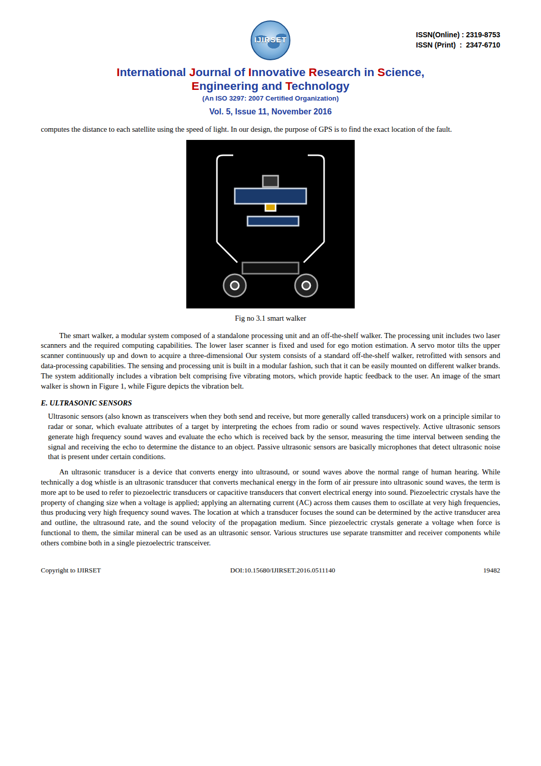IJIRSET
ISSN(Online) : 2319-8753
ISSN (Print) : 2347-6710
International Journal of Innovative Research in Science,
Engineering and Technology
(An ISO 3297: 2007 Certified Organization)
Vol. 5, Issue 11, November 2016
computes the distance to each satellite using the speed of light. In our design, the purpose of GPS is to find the exact location of the fault.
Fig no 3.1 smart walker
The smart walker, a modular system composed of a standalone processing unit and an off-the-shelf walker. The processing unit includes two laser scanners and the required computing capabilities. The lower laser scanner is fixed and used for ego motion estimation. A servo motor tilts the upper scanner continuously up and down to acquire a three-dimensional Our system consists of a standard off-the-shelf walker, retrofitted with sensors and data-processing capabilities. The sensing and processing unit is built in a modular fashion, such that it can be easily mounted on different walker brands. The system additionally includes a vibration belt comprising five vibrating motors, which provide haptic feedback to the user. An image of the smart walker is shown in Figure 1, while Figure depicts the vibration belt.
E. ULTRASONIC SENSORS
Ultrasonic sensors (also known as transceivers when they both send and receive, but more generally called transducers) work on a principle similar to radar or sonar, which evaluate attributes of a target by interpreting the echoes from radio or sound waves respectively. Active ultrasonic sensors generate high frequency sound waves and evaluate the echo which is received back by the sensor, measuring the time interval between sending the signal and receiving the echo to determine the distance to an object. Passive ultrasonic sensors are basically microphones that detect ultrasonic noise that is present under certain conditions.
An ultrasonic transducer is a device that converts energy into ultrasound, or sound waves above the normal range of human hearing. While technically a dog whistle is an ultrasonic transducer that converts mechanical energy in the form of air pressure into ultrasonic sound waves, the term is more apt to be used to refer to piezoelectric transducers or capacitive transducers that convert electrical energy into sound. Piezoelectric crystals have the property of changing size when a voltage is applied; applying an alternating current (AC) across them causes them to oscillate at very high frequencies, thus producing very high frequency sound waves. The location at which a transducer focuses the sound can be determined by the active transducer area and outline, the ultrasound rate, and the sound velocity of the propagation medium. Since piezoelectric crystals generate a voltage when force is functional to them, the similar mineral can be used as an ultrasonic sensor. Various structures use separate transmitter and receiver components while others combine both in a single piezoelectric transceiver.
Copyright to IJIRSET
DOI:10.15680/IJIRSET.2016.0511140
19482